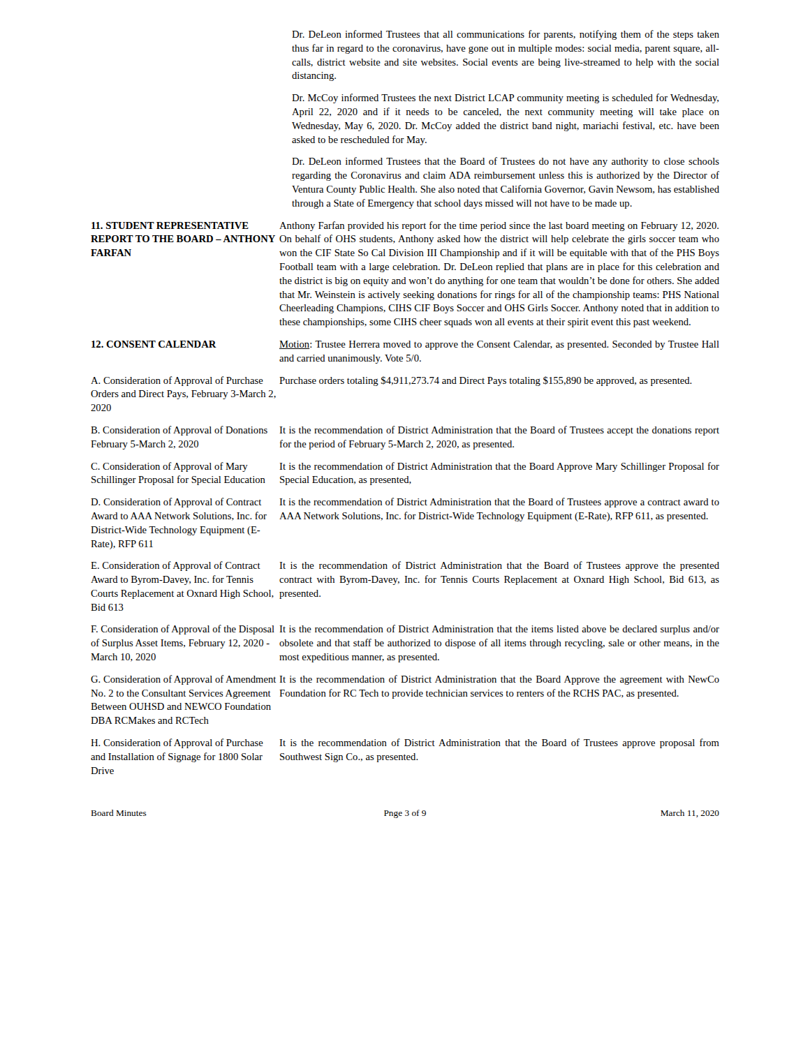Dr. DeLeon informed Trustees that all communications for parents, notifying them of the steps taken thus far in regard to the coronavirus, have gone out in multiple modes: social media, parent square, all-calls, district website and site websites. Social events are being live-streamed to help with the social distancing.
Dr. McCoy informed Trustees the next District LCAP community meeting is scheduled for Wednesday, April 22, 2020 and if it needs to be canceled, the next community meeting will take place on Wednesday, May 6, 2020. Dr. McCoy added the district band night, mariachi festival, etc. have been asked to be rescheduled for May.
Dr. DeLeon informed Trustees that the Board of Trustees do not have any authority to close schools regarding the Coronavirus and claim ADA reimbursement unless this is authorized by the Director of Ventura County Public Health. She also noted that California Governor, Gavin Newsom, has established through a State of Emergency that school days missed will not have to be made up.
| 11. STUDENT REPRESENTATIVE REPORT TO THE BOARD – ANTHONY FARFAN | Anthony Farfan provided his report for the time period since the last board meeting on February 12, 2020. On behalf of OHS students, Anthony asked how the district will help celebrate the girls soccer team who won the CIF State So Cal Division III Championship and if it will be equitable with that of the PHS Boys Football team with a large celebration. Dr. DeLeon replied that plans are in place for this celebration and the district is big on equity and won’t do anything for one team that wouldn’t be done for others. She added that Mr. Weinstein is actively seeking donations for rings for all of the championship teams: PHS National Cheerleading Champions, CIHS CIF Boys Soccer and OHS Girls Soccer. Anthony noted that in addition to these championships, some CIHS cheer squads won all events at their spirit event this past weekend. |
| 12. CONSENT CALENDAR | Motion : Trustee Herrera moved to approve the Consent Calendar, as presented. Seconded by Trustee Hall and carried unanimously. Vote 5/0. |
| A. Consideration of Approval of Purchase Orders and Direct Pays, February 3-March 2, 2020 | Purchase orders totaling $4,911,273.74 and Direct Pays totaling $155,890 be approved, as presented. |
| B. Consideration of Approval of Donations February 5-March 2, 2020 | It is the recommendation of District Administration that the Board of Trustees accept the donations report for the period of February 5-March 2, 2020, as presented. |
| C. Consideration of Approval of Mary Schillinger Proposal for Special Education | It is the recommendation of District Administration that the Board Approve Mary Schillinger Proposal for Special Education, as presented, |
| D. Consideration of Approval of Contract Award to AAA Network Solutions, Inc. for District-Wide Technology Equipment (E-Rate), RFP 611 | It is the recommendation of District Administration that the Board of Trustees approve a contract award to AAA Network Solutions, Inc. for District-Wide Technology Equipment (E-Rate), RFP 611, as presented. |
| E. Consideration of Approval of Contract Award to Byrom-Davey, Inc. for Tennis Courts Replacement at Oxnard High School, Bid 613 | It is the recommendation of District Administration that the Board of Trustees approve the presented contract with Byrom-Davey, Inc. for Tennis Courts Replacement at Oxnard High School, Bid 613, as presented. |
| F. Consideration of Approval of the Disposal of Surplus Asset Items, February 12, 2020 - March 10, 2020 | It is the recommendation of District Administration that the items listed above be declared surplus and/or obsolete and that staff be authorized to dispose of all items through recycling, sale or other means, in the most expeditious manner, as presented. |
| G. Consideration of Approval of Amendment No. 2 to the Consultant Services Agreement Between OUHSD and NEWCO Foundation DBA RCMakes and RCTech | It is the recommendation of District Administration that the Board Approve the agreement with NewCo Foundation for RC Tech to provide technician services to renters of the RCHS PAC, as presented. |
| H. Consideration of Approval of Purchase and Installation of Signage for 1800 Solar Drive | It is the recommendation of District Administration that the Board of Trustees approve proposal from Southwest Sign Co., as presented. |
Board Minutes
Pnge 3 of 9
March 11, 2020